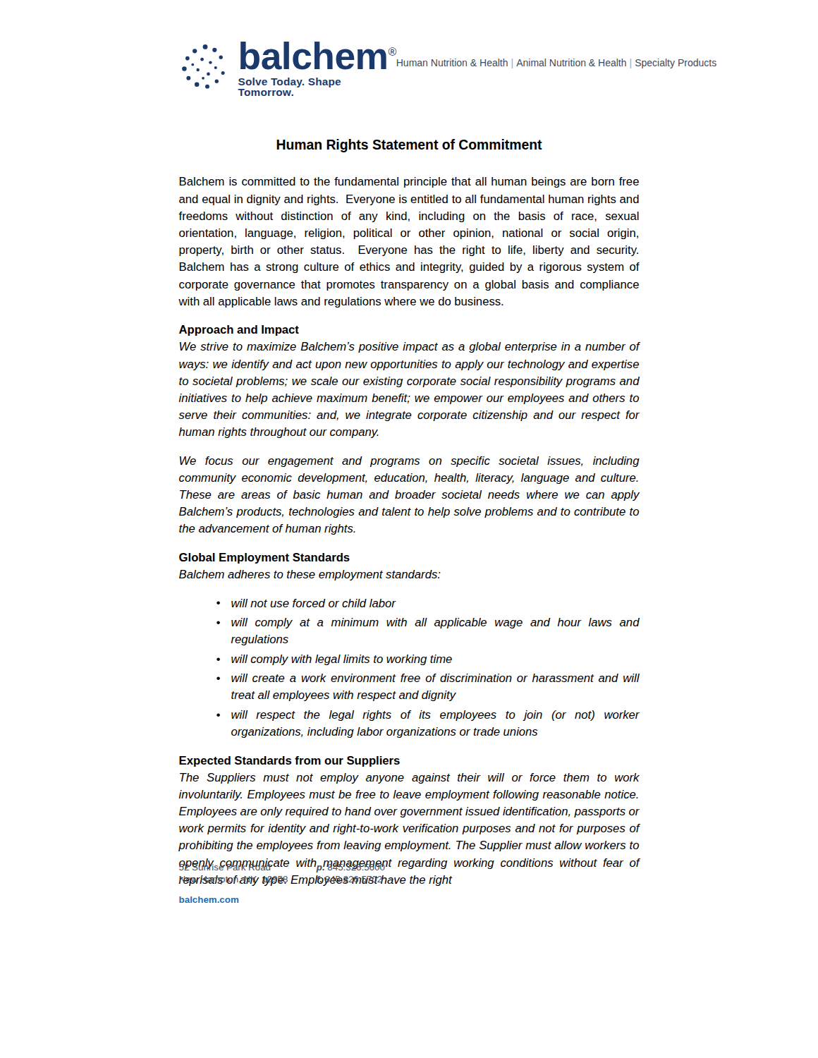balchem®
Solve Today. Shape Tomorrow.
Human Nutrition & Health|Animal Nutrition & Health|Specialty Products
Human Rights Statement of Commitment
Balchem is committed to the fundamental principle that all human beings are born free and equal in dignity and rights. Everyone is entitled to all fundamental human rights and freedoms without distinction of any kind, including on the basis of race, sexual orientation, language, religion, political or other opinion, national or social origin, property, birth or other status. Everyone has the right to life, liberty and security. Balchem has a strong culture of ethics and integrity, guided by a rigorous system of corporate governance that promotes transparency on a global basis and compliance with all applicable laws and regulations where we do business.
Approach and Impact
We strive to maximize Balchem’s positive impact as a global enterprise in a number of ways: we identify and act upon new opportunities to apply our technology and expertise to societal problems; we scale our existing corporate social responsibility programs and initiatives to help achieve maximum benefit; we empower our employees and others to serve their communities: and, we integrate corporate citizenship and our respect for human rights throughout our company.
We focus our engagement and programs on specific societal issues, including community economic development, education, health, literacy, language and culture. These are areas of basic human and broader societal needs where we can apply Balchem’s products, technologies and talent to help solve problems and to contribute to the advancement of human rights.
Global Employment Standards
Balchem adheres to these employment standards:
will not use forced or child labor
will comply at a minimum with all applicable wage and hour laws and regulations
will comply with legal limits to working time
will create a work environment free of discrimination or harassment and will treat all employees with respect and dignity
will respect the legal rights of its employees to join (or not) worker organizations, including labor organizations or trade unions
Expected Standards from our Suppliers
The Suppliers must not employ anyone against their will or force them to work involuntarily. Employees must be free to leave employment following reasonable notice. Employees are only required to hand over government issued identification, passports or work permits for identity and right-to-work verification purposes and not for purposes of prohibiting the employees from leaving employment. The Supplier must allow workers to openly communicate with management regarding working conditions without fear of reprisals of any type. Employees must have the right
52 Sunrise Park Road
New Hampton, NY 10958
p. 845.326.5600
f. 845.326.5702
balchem.com